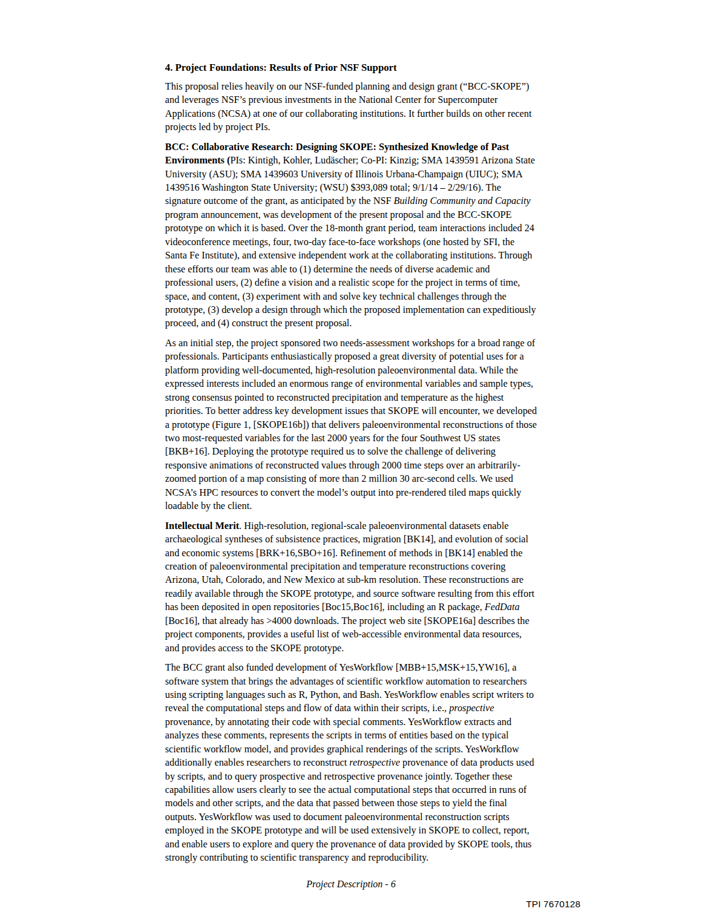4. Project Foundations: Results of Prior NSF Support
This proposal relies heavily on our NSF-funded planning and design grant (“BCC-SKOPE”) and leverages NSF’s previous investments in the National Center for Supercomputer Applications (NCSA) at one of our collaborating institutions. It further builds on other recent projects led by project PIs.
BCC: Collaborative Research: Designing SKOPE: Synthesized Knowledge of Past Environments (PIs: Kintigh, Kohler, Ludäscher; Co-PI: Kinzig; SMA 1439591 Arizona State University (ASU); SMA 1439603 University of Illinois Urbana-Champaign (UIUC); SMA 1439516 Washington State University; (WSU) $393,089 total; 9/1/14 – 2/29/16). The signature outcome of the grant, as anticipated by the NSF Building Community and Capacity program announcement, was development of the present proposal and the BCC-SKOPE prototype on which it is based. Over the 18-month grant period, team interactions included 24 videoconference meetings, four, two-day face-to-face workshops (one hosted by SFI, the Santa Fe Institute), and extensive independent work at the collaborating institutions. Through these efforts our team was able to (1) determine the needs of diverse academic and professional users, (2) define a vision and a realistic scope for the project in terms of time, space, and content, (3) experiment with and solve key technical challenges through the prototype, (3) develop a design through which the proposed implementation can expeditiously proceed, and (4) construct the present proposal.
As an initial step, the project sponsored two needs-assessment workshops for a broad range of professionals. Participants enthusiastically proposed a great diversity of potential uses for a platform providing well-documented, high-resolution paleoenvironmental data. While the expressed interests included an enormous range of environmental variables and sample types, strong consensus pointed to reconstructed precipitation and temperature as the highest priorities. To better address key development issues that SKOPE will encounter, we developed a prototype (Figure 1, [SKOPE16b]) that delivers paleoenvironmental reconstructions of those two most-requested variables for the last 2000 years for the four Southwest US states [BKB+16]. Deploying the prototype required us to solve the challenge of delivering responsive animations of reconstructed values through 2000 time steps over an arbitrarily-zoomed portion of a map consisting of more than 2 million 30 arc-second cells. We used NCSA’s HPC resources to convert the model’s output into pre-rendered tiled maps quickly loadable by the client.
Intellectual Merit. High-resolution, regional-scale paleoenvironmental datasets enable archaeological syntheses of subsistence practices, migration [BK14], and evolution of social and economic systems [BRK+16,SBO+16]. Refinement of methods in [BK14] enabled the creation of paleoenvironmental precipitation and temperature reconstructions covering Arizona, Utah, Colorado, and New Mexico at sub-km resolution. These reconstructions are readily available through the SKOPE prototype, and source software resulting from this effort has been deposited in open repositories [Boc15,Boc16], including an R package, FedData [Boc16], that already has >4000 downloads. The project web site [SKOPE16a] describes the project components, provides a useful list of web-accessible environmental data resources, and provides access to the SKOPE prototype.
The BCC grant also funded development of YesWorkflow [MBB+15,MSK+15,YW16], a software system that brings the advantages of scientific workflow automation to researchers using scripting languages such as R, Python, and Bash. YesWorkflow enables script writers to reveal the computational steps and flow of data within their scripts, i.e., prospective provenance, by annotating their code with special comments. YesWorkflow extracts and analyzes these comments, represents the scripts in terms of entities based on the typical scientific workflow model, and provides graphical renderings of the scripts. YesWorkflow additionally enables researchers to reconstruct retrospective provenance of data products used by scripts, and to query prospective and retrospective provenance jointly. Together these capabilities allow users clearly to see the actual computational steps that occurred in runs of models and other scripts, and the data that passed between those steps to yield the final outputs. YesWorkflow was used to document paleoenvironmental reconstruction scripts employed in the SKOPE prototype and will be used extensively in SKOPE to collect, report, and enable users to explore and query the provenance of data provided by SKOPE tools, thus strongly contributing to scientific transparency and reproducibility.
Project Description - 6
TPI 7670128